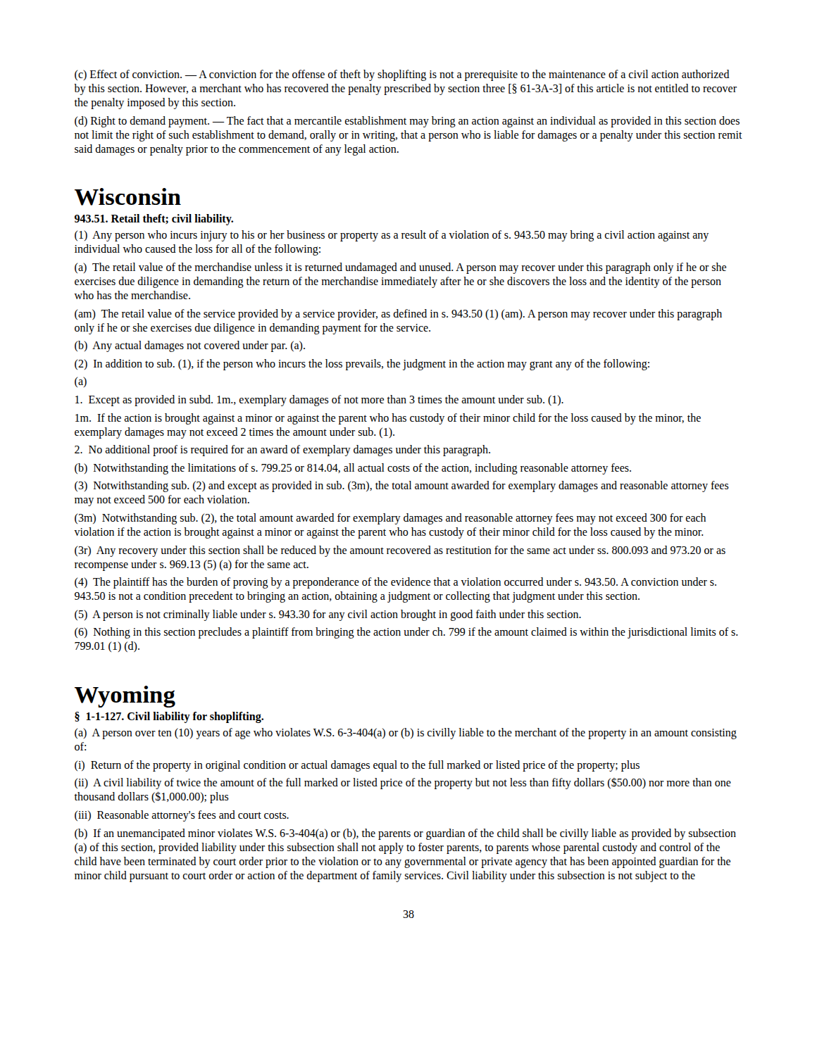(c) Effect of conviction. — A conviction for the offense of theft by shoplifting is not a prerequisite to the maintenance of a civil action authorized by this section. However, a merchant who has recovered the penalty prescribed by section three [§ 61-3A-3] of this article is not entitled to recover the penalty imposed by this section.
(d) Right to demand payment. — The fact that a mercantile establishment may bring an action against an individual as provided in this section does not limit the right of such establishment to demand, orally or in writing, that a person who is liable for damages or a penalty under this section remit said damages or penalty prior to the commencement of any legal action.
Wisconsin
943.51. Retail theft; civil liability.
(1) Any person who incurs injury to his or her business or property as a result of a violation of s. 943.50 may bring a civil action against any individual who caused the loss for all of the following:
(a) The retail value of the merchandise unless it is returned undamaged and unused. A person may recover under this paragraph only if he or she exercises due diligence in demanding the return of the merchandise immediately after he or she discovers the loss and the identity of the person who has the merchandise.
(am) The retail value of the service provided by a service provider, as defined in s. 943.50 (1) (am). A person may recover under this paragraph only if he or she exercises due diligence in demanding payment for the service.
(b) Any actual damages not covered under par. (a).
(2) In addition to sub. (1), if the person who incurs the loss prevails, the judgment in the action may grant any of the following:
(a)
1. Except as provided in subd. 1m., exemplary damages of not more than 3 times the amount under sub. (1).
1m. If the action is brought against a minor or against the parent who has custody of their minor child for the loss caused by the minor, the exemplary damages may not exceed 2 times the amount under sub. (1).
2. No additional proof is required for an award of exemplary damages under this paragraph.
(b) Notwithstanding the limitations of s. 799.25 or 814.04, all actual costs of the action, including reasonable attorney fees.
(3) Notwithstanding sub. (2) and except as provided in sub. (3m), the total amount awarded for exemplary damages and reasonable attorney fees may not exceed 500 for each violation.
(3m) Notwithstanding sub. (2), the total amount awarded for exemplary damages and reasonable attorney fees may not exceed 300 for each violation if the action is brought against a minor or against the parent who has custody of their minor child for the loss caused by the minor.
(3r) Any recovery under this section shall be reduced by the amount recovered as restitution for the same act under ss. 800.093 and 973.20 or as recompense under s. 969.13 (5) (a) for the same act.
(4) The plaintiff has the burden of proving by a preponderance of the evidence that a violation occurred under s. 943.50. A conviction under s. 943.50 is not a condition precedent to bringing an action, obtaining a judgment or collecting that judgment under this section.
(5) A person is not criminally liable under s. 943.30 for any civil action brought in good faith under this section.
(6) Nothing in this section precludes a plaintiff from bringing the action under ch. 799 if the amount claimed is within the jurisdictional limits of s. 799.01 (1) (d).
Wyoming
§ 1-1-127. Civil liability for shoplifting.
(a) A person over ten (10) years of age who violates W.S. 6-3-404(a) or (b) is civilly liable to the merchant of the property in an amount consisting of:
(i) Return of the property in original condition or actual damages equal to the full marked or listed price of the property; plus
(ii) A civil liability of twice the amount of the full marked or listed price of the property but not less than fifty dollars ($50.00) nor more than one thousand dollars ($1,000.00); plus
(iii) Reasonable attorney's fees and court costs.
(b) If an unemancipated minor violates W.S. 6-3-404(a) or (b), the parents or guardian of the child shall be civilly liable as provided by subsection (a) of this section, provided liability under this subsection shall not apply to foster parents, to parents whose parental custody and control of the child have been terminated by court order prior to the violation or to any governmental or private agency that has been appointed guardian for the minor child pursuant to court order or action of the department of family services. Civil liability under this subsection is not subject to the
38